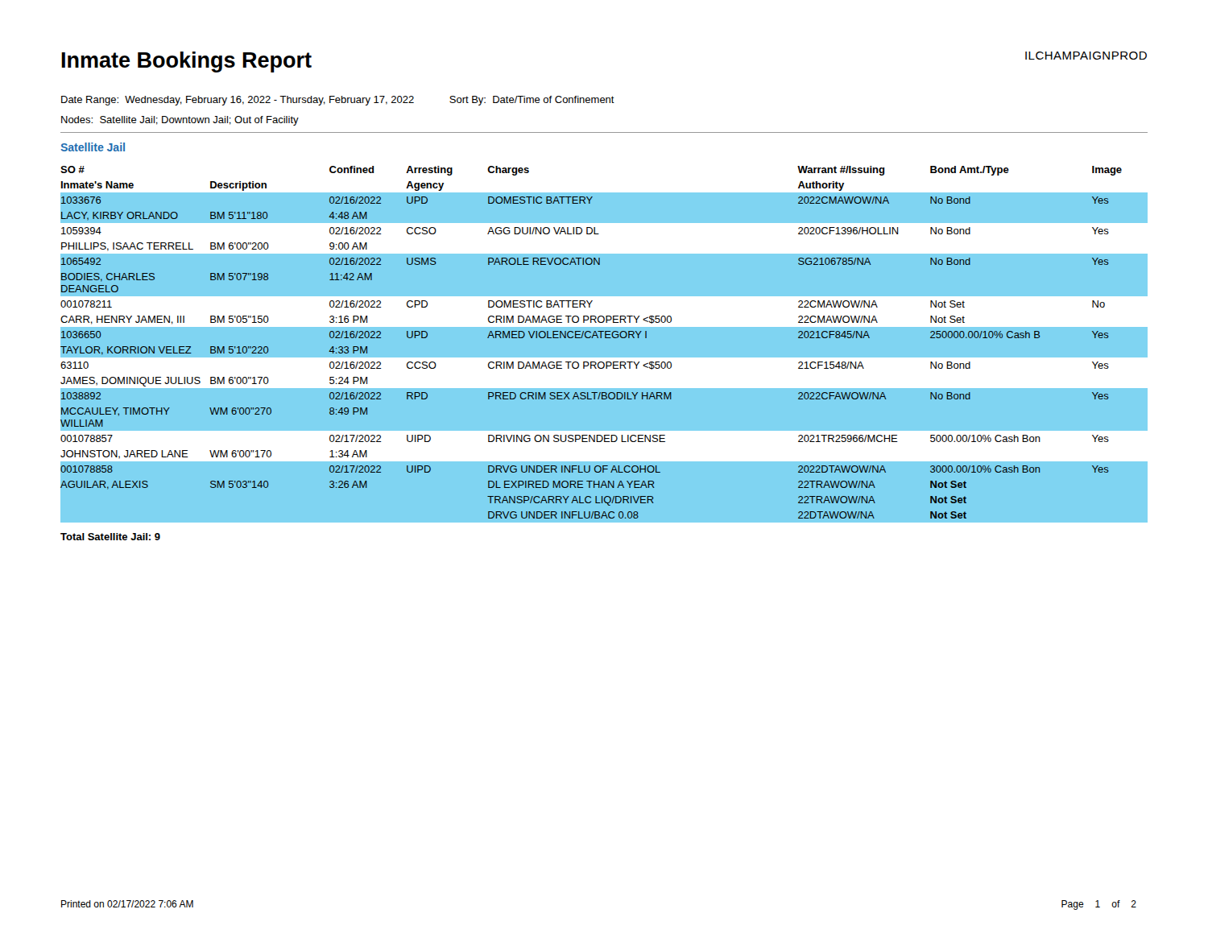ILCHAMPAIGNPROD
Inmate Bookings Report
Date Range: Wednesday, February 16, 2022 - Thursday, February 17, 2022 Sort By: Date/Time of Confinement
Nodes: Satellite Jail; Downtown Jail; Out of Facility
Satellite Jail
| SO # | | Confined | Arresting | Charges | Warrant #/Issuing | Bond Amt./Type | Image |
| --- | --- | --- | --- | --- | --- | --- | --- |
| Inmate's Name | Description | | Agency | | Authority | | |
| 1033676 | | 02/16/2022 | UPD | DOMESTIC BATTERY | 2022CMAWOW/NA | No Bond | Yes |
| LACY, KIRBY ORLANDO | BM 5'11"180 | 4:48 AM | | | | | |
| 1059394 | | 02/16/2022 | CCSO | AGG DUI/NO VALID DL | 2020CF1396/HOLLIN | No Bond | Yes |
| PHILLIPS, ISAAC TERRELL | BM 6'00"200 | 9:00 AM | | | | | |
| 1065492 | | 02/16/2022 | USMS | PAROLE REVOCATION | SG2106785/NA | No Bond | Yes |
| BODIES, CHARLES DEANGELO | BM 5'07"198 | 11:42 AM | | | | | |
| 001078211 | | 02/16/2022 | CPD | DOMESTIC BATTERY | 22CMAWOW/NA | Not Set | No |
| CARR, HENRY JAMEN, III | BM 5'05"150 | 3:16 PM | | CRIM DAMAGE TO PROPERTY <$500 | 22CMAWOW/NA | Not Set | |
| 1036650 | | 02/16/2022 | UPD | ARMED VIOLENCE/CATEGORY I | 2021CF845/NA | 250000.00/10% Cash B | Yes |
| TAYLOR, KORRION VELEZ | BM 5'10"220 | 4:33 PM | | | | | |
| 63110 | | 02/16/2022 | CCSO | CRIM DAMAGE TO PROPERTY <$500 | 21CF1548/NA | No Bond | Yes |
| JAMES, DOMINIQUE JULIUS | BM 6'00"170 | 5:24 PM | | | | | |
| 1038892 | | 02/16/2022 | RPD | PRED CRIM SEX ASLT/BODILY HARM | 2022CFAWOW/NA | No Bond | Yes |
| MCCAULEY, TIMOTHY WILLIAM | WM 6'00"270 | 8:49 PM | | | | | |
| 001078857 | | 02/17/2022 | UIPD | DRIVING ON SUSPENDED LICENSE | 2021TR25966/MCHE | 5000.00/10% Cash Bon | Yes |
| JOHNSTON, JARED LANE | WM 6'00"170 | 1:34 AM | | | | | |
| 001078858 | | 02/17/2022 | UIPD | DRVG UNDER INFLU OF ALCOHOL | 2022DTAWOW/NA | 3000.00/10% Cash Bon | Yes |
| AGUILAR, ALEXIS | SM 5'03"140 | 3:26 AM | | DL EXPIRED MORE THAN A YEAR | 22TRAWOW/NA | Not Set | |
| | | | | TRANSP/CARRY ALC LIQ/DRIVER | 22TRAWOW/NA | Not Set | |
| | | | | DRVG UNDER INFLU/BAC 0.08 | 22DTAWOW/NA | Not Set | |
Total Satellite Jail: 9
Printed on 02/17/2022 7:06 AM
Page1of2